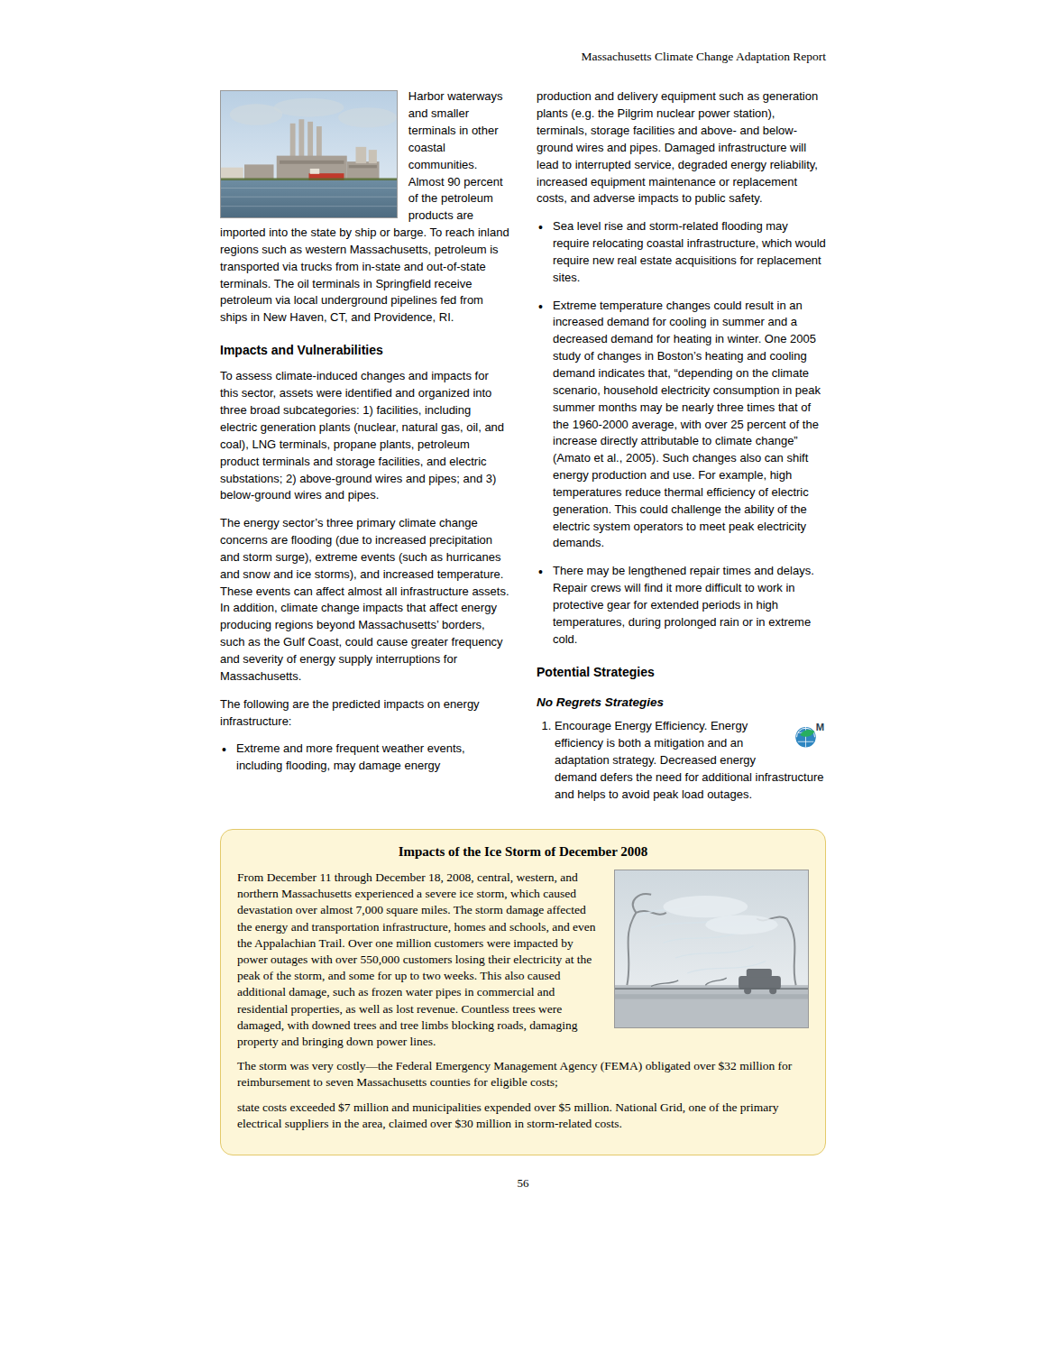Massachusetts Climate Change Adaptation Report
Harbor waterways and smaller terminals in other coastal communities. Almost 90 percent of the petroleum products are imported into the state by ship or barge. To reach inland regions such as western Massachusetts, petroleum is transported via trucks from in-state and out-of-state terminals. The oil terminals in Springfield receive petroleum via local underground pipelines fed from ships in New Haven, CT, and Providence, RI.
Impacts and Vulnerabilities
To assess climate-induced changes and impacts for this sector, assets were identified and organized into three broad subcategories: 1) facilities, including electric generation plants (nuclear, natural gas, oil, and coal), LNG terminals, propane plants, petroleum product terminals and storage facilities, and electric substations; 2) above-ground wires and pipes; and 3) below-ground wires and pipes.
The energy sector’s three primary climate change concerns are flooding (due to increased precipitation and storm surge), extreme events (such as hurricanes and snow and ice storms), and increased temperature. These events can affect almost all infrastructure assets. In addition, climate change impacts that affect energy producing regions beyond Massachusetts’ borders, such as the Gulf Coast, could cause greater frequency and severity of energy supply interruptions for Massachusetts.
The following are the predicted impacts on energy infrastructure:
Extreme and more frequent weather events, including flooding, may damage energy
production and delivery equipment such as generation plants (e.g. the Pilgrim nuclear power station), terminals, storage facilities and above- and below-ground wires and pipes. Damaged infrastructure will lead to interrupted service, degraded energy reliability, increased equipment maintenance or replacement costs, and adverse impacts to public safety.
Sea level rise and storm-related flooding may require relocating coastal infrastructure, which would require new real estate acquisitions for replacement sites.
Extreme temperature changes could result in an increased demand for cooling in summer and a decreased demand for heating in winter. One 2005 study of changes in Boston’s heating and cooling demand indicates that, “depending on the climate scenario, household electricity consumption in peak summer months may be nearly three times that of the 1960-2000 average, with over 25 percent of the increase directly attributable to climate change” (Amato et al., 2005). Such changes also can shift energy production and use. For example, high temperatures reduce thermal efficiency of electric generation. This could challenge the ability of the electric system operators to meet peak electricity demands.
There may be lengthened repair times and delays. Repair crews will find it more difficult to work in protective gear for extended periods in high temperatures, during prolonged rain or in extreme cold.
Potential Strategies
No Regrets Strategies
Encourage Energy Efficiency. Energy efficiency is both a mitigation and an adaptation strategy. Decreased energy demand defers the need for additional infrastructure and helps to avoid peak load outages.
Impacts of the Ice Storm of December 2008
From December 11 through December 18, 2008, central, western, and northern Massachusetts experienced a severe ice storm, which caused devastation over almost 7,000 square miles. The storm damage affected the energy and transportation infrastructure, homes and schools, and even the Appalachian Trail. Over one million customers were impacted by power outages with over 550,000 customers losing their electricity at the peak of the storm, and some for up to two weeks. This also caused additional damage, such as frozen water pipes in commercial and residential properties, as well as lost revenue. Countless trees were damaged, with downed trees and tree limbs blocking roads, damaging property and bringing down power lines.
The storm was very costly—the Federal Emergency Management Agency (FEMA) obligated over $32 million for reimbursement to seven Massachusetts counties for eligible costs;
state costs exceeded $7 million and municipalities expended over $5 million. National Grid, one of the primary electrical suppliers in the area, claimed over $30 million in storm-related costs.
56